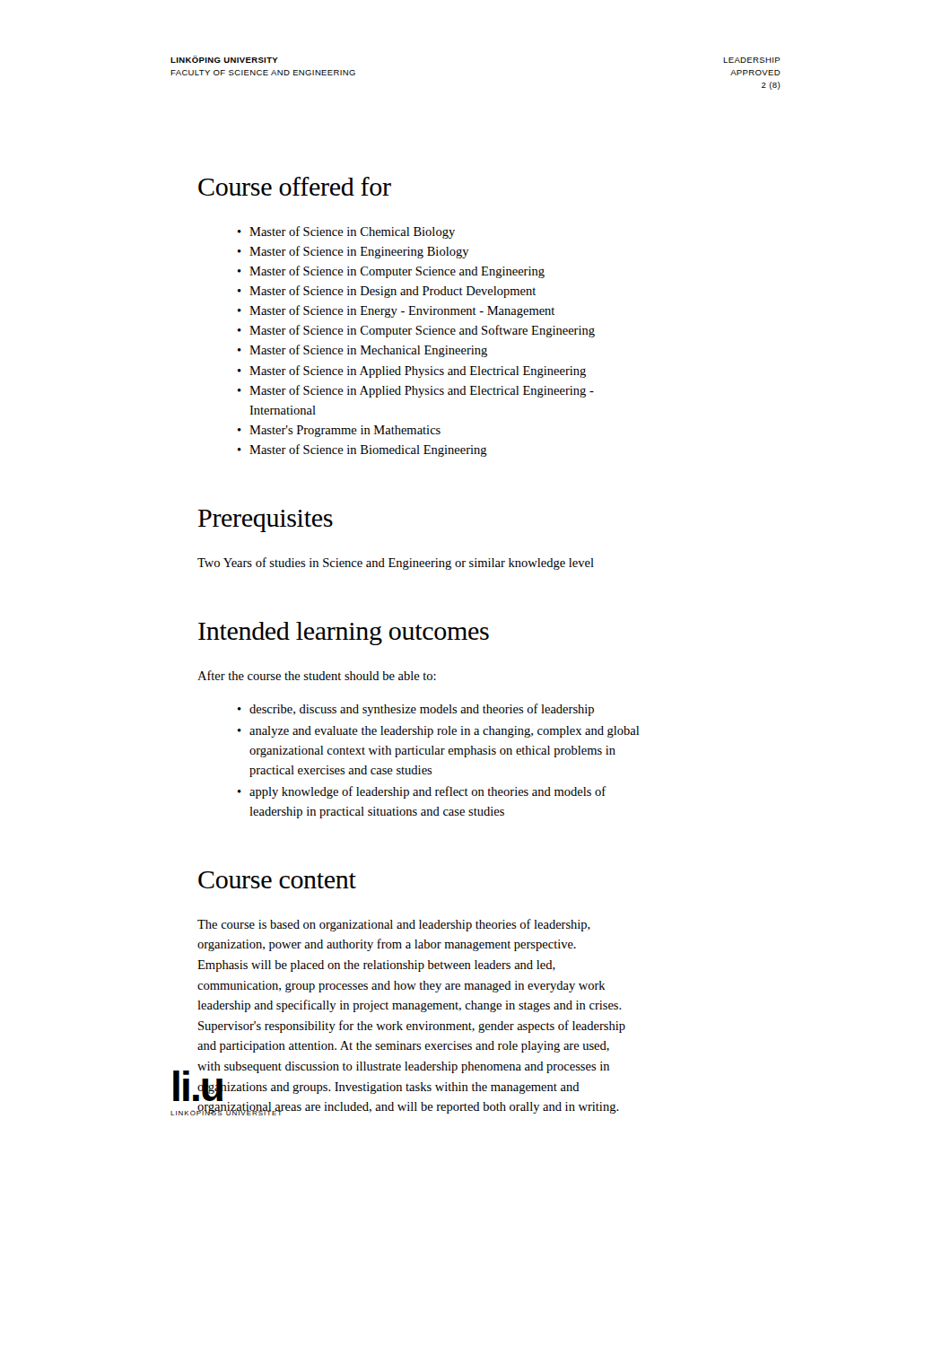LINKÖPING UNIVERSITY
FACULTY OF SCIENCE AND ENGINEERING
LEADERSHIP
APPROVED
2 (8)
Course offered for
Master of Science in Chemical Biology
Master of Science in Engineering Biology
Master of Science in Computer Science and Engineering
Master of Science in Design and Product Development
Master of Science in Energy - Environment - Management
Master of Science in Computer Science and Software Engineering
Master of Science in Mechanical Engineering
Master of Science in Applied Physics and Electrical Engineering
Master of Science in Applied Physics and Electrical Engineering -
International
Master's Programme in Mathematics
Master of Science in Biomedical Engineering
Prerequisites
Two Years of studies in Science and Engineering or similar knowledge level
Intended learning outcomes
After the course the student should be able to:
describe, discuss and synthesize models and theories of leadership
analyze and evaluate the leadership role in a changing, complex and global
organizational context with particular emphasis on ethical problems in
practical exercises and case studies
apply knowledge of leadership and reflect on theories and models of
leadership in practical situations and case studies
Course content
The course is based on organizational and leadership theories of leadership,
organization, power and authority from a labor management perspective.
Emphasis will be placed on the relationship between leaders and led,
communication, group processes and how they are managed in everyday work
leadership and specifically in project management, change in stages and in crises.
Supervisor's responsibility for the work environment, gender aspects of leadership
and participation attention. At the seminars exercises and role playing are used,
with subsequent discussion to illustrate leadership phenomena and processes in
organizations and groups. Investigation tasks within the management and
organizational areas are included, and will be reported both orally and in writing.
li.u
LINKÖPINGS UNIVERSITET